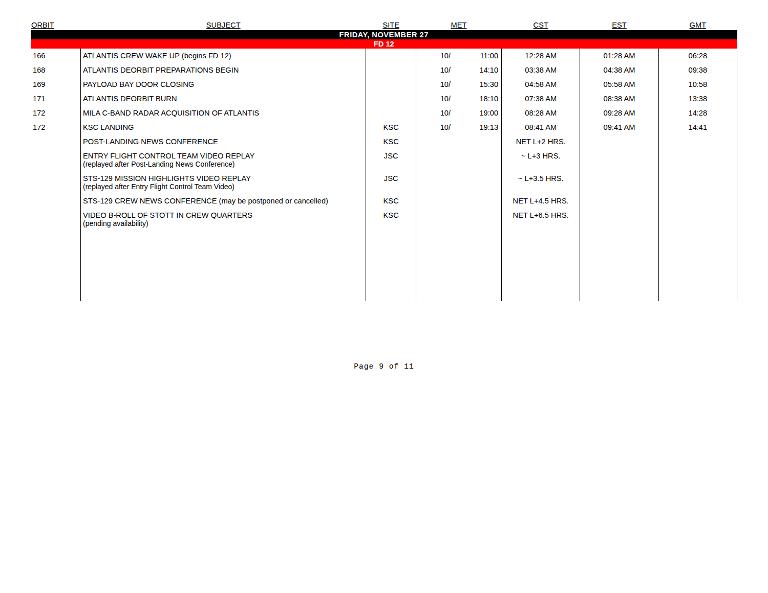| ORBIT | SUBJECT | SITE | MET | CST | EST | GMT |
| --- | --- | --- | --- | --- | --- | --- |
| FRIDAY, NOVEMBER 27 |
| FD 12 |
| 166 | ATLANTIS CREW WAKE UP (begins FD 12) | | 10/ | 11:00 | 12:28 AM | 01:28 AM | 06:28 |
| 168 | ATLANTIS DEORBIT PREPARATIONS BEGIN | | 10/ | 14:10 | 03:38 AM | 04:38 AM | 09:38 |
| 169 | PAYLOAD BAY DOOR CLOSING | | 10/ | 15:30 | 04:58 AM | 05:58 AM | 10:58 |
| 171 | ATLANTIS DEORBIT BURN | | 10/ | 18:10 | 07:38 AM | 08:38 AM | 13:38 |
| 172 | MILA C-BAND RADAR ACQUISITION OF ATLANTIS | | 10/ | 19:00 | 08:28 AM | 09:28 AM | 14:28 |
| 172 | KSC LANDING | KSC | 10/ | 19:13 | 08:41 AM | 09:41 AM | 14:41 |
| | POST-LANDING NEWS CONFERENCE | KSC | | | NET L+2 HRS. | | |
| | ENTRY FLIGHT CONTROL TEAM VIDEO REPLAY (replayed after Post-Landing News Conference) | JSC | | | ~ L+3 HRS. | | |
| | STS-129 MISSION HIGHLIGHTS VIDEO REPLAY (replayed after Entry Flight Control Team Video) | JSC | | | ~ L+3.5 HRS. | | |
| | STS-129 CREW NEWS CONFERENCE (may be postponed or cancelled) | KSC | | | NET L+4.5 HRS. | | |
| | VIDEO B-ROLL OF STOTT IN CREW QUARTERS (pending availability) | KSC | | | NET L+6.5 HRS. | | |
Page 9 of 11